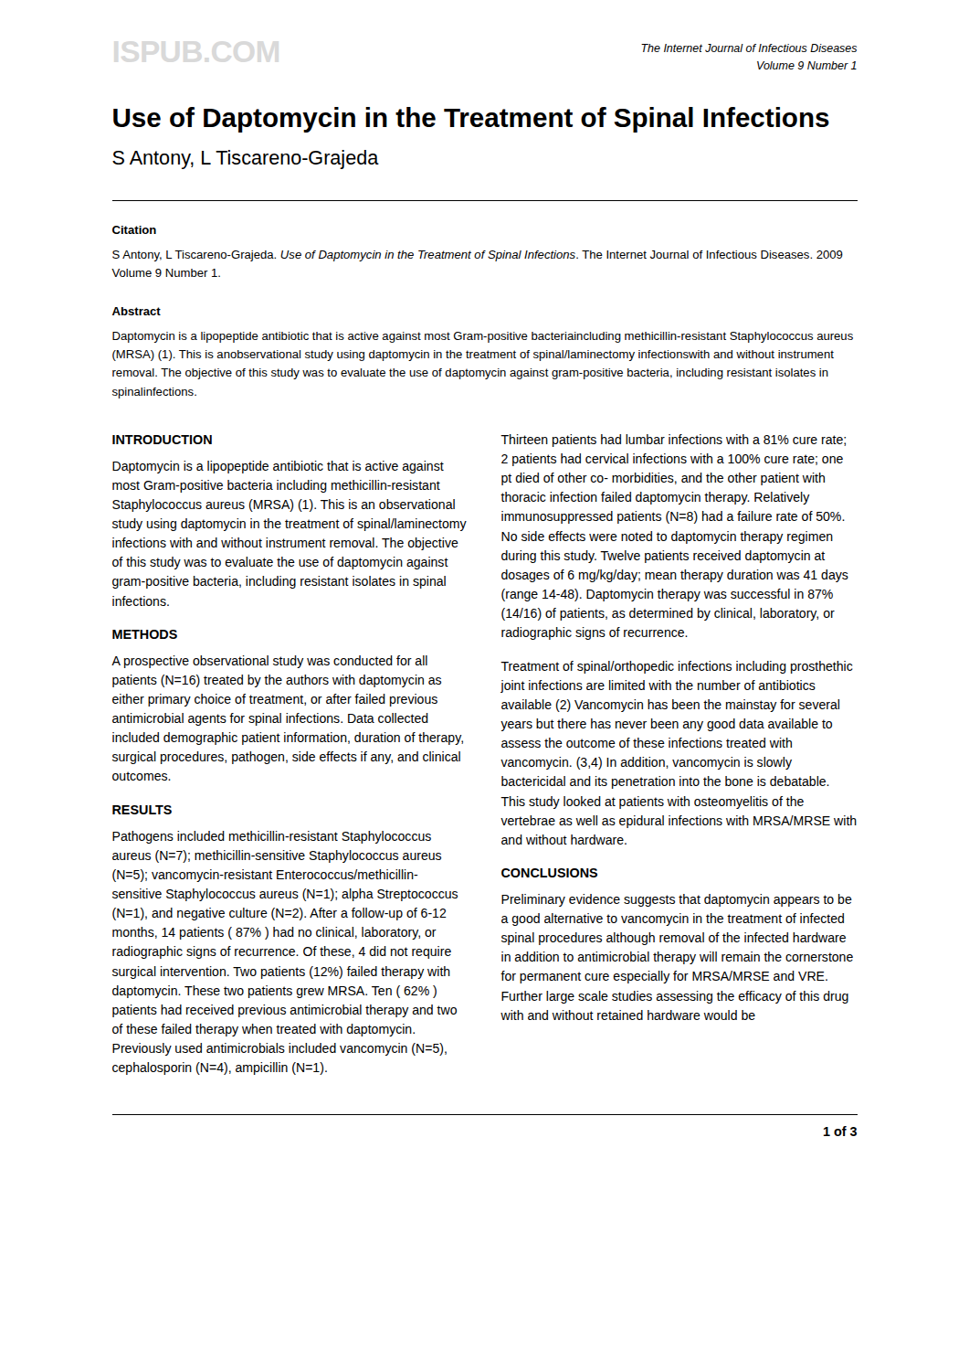ISPUB.COM
The Internet Journal of Infectious Diseases
Volume 9 Number 1
Use of Daptomycin in the Treatment of Spinal Infections
S Antony, L Tiscareno-Grajeda
Citation
S Antony, L Tiscareno-Grajeda. Use of Daptomycin in the Treatment of Spinal Infections. The Internet Journal of Infectious Diseases. 2009 Volume 9 Number 1.
Abstract
Daptomycin is a lipopeptide antibiotic that is active against most Gram-positive bacteriaincluding methicillin-resistant Staphylococcus aureus (MRSA) (1). This is anobservational study using daptomycin in the treatment of spinal/laminectomy infectionswith and without instrument removal. The objective of this study was to evaluate the use of daptomycin against gram-positive bacteria, including resistant isolates in spinalinfections.
INTRODUCTION
Daptomycin is a lipopeptide antibiotic that is active against most Gram-positive bacteria including methicillin-resistant Staphylococcus aureus (MRSA) (1). This is an observational study using daptomycin in the treatment of spinal/laminectomy infections with and without instrument removal. The objective of this study was to evaluate the use of daptomycin against gram-positive bacteria, including resistant isolates in spinal infections.
METHODS
A prospective observational study was conducted for all patients (N=16) treated by the authors with daptomycin as either primary choice of treatment, or after failed previous antimicrobial agents for spinal infections. Data collected included demographic patient information, duration of therapy, surgical procedures, pathogen, side effects if any, and clinical outcomes.
RESULTS
Pathogens included methicillin-resistant Staphylococcus aureus (N=7); methicillin-sensitive Staphylococcus aureus (N=5); vancomycin-resistant Enterococcus/methicillin-sensitive Staphylococcus aureus (N=1); alpha Streptococcus (N=1), and negative culture (N=2). After a follow-up of 6-12 months, 14 patients ( 87% ) had no clinical, laboratory, or radiographic signs of recurrence. Of these, 4 did not require surgical intervention. Two patients (12%) failed therapy with daptomycin. These two patients grew MRSA. Ten ( 62% ) patients had received previous antimicrobial therapy and two of these failed therapy when treated with daptomycin. Previously used antimicrobials included vancomycin (N=5), cephalosporin (N=4), ampicillin (N=1).
Thirteen patients had lumbar infections with a 81% cure rate; 2 patients had cervical infections with a 100% cure rate; one pt died of other co- morbidities, and the other patient with thoracic infection failed daptomycin therapy. Relatively immunosuppressed patients (N=8) had a failure rate of 50%. No side effects were noted to daptomycin therapy regimen during this study. Twelve patients received daptomycin at dosages of 6 mg/kg/day; mean therapy duration was 41 days (range 14-48). Daptomycin therapy was successful in 87% (14/16) of patients, as determined by clinical, laboratory, or radiographic signs of recurrence.
Treatment of spinal/orthopedic infections including prosthethic joint infections are limited with the number of antibiotics available (2) Vancomycin has been the mainstay for several years but there has never been any good data available to assess the outcome of these infections treated with vancomycin. (3,4) In addition, vancomycin is slowly bactericidal and its penetration into the bone is debatable. This study looked at patients with osteomyelitis of the vertebrae as well as epidural infections with MRSA/MRSE with and without hardware.
CONCLUSIONS
Preliminary evidence suggests that daptomycin appears to be a good alternative to vancomycin in the treatment of infected spinal procedures although removal of the infected hardware in addition to antimicrobial therapy will remain the cornerstone for permanent cure especially for MRSA/MRSE and VRE. Further large scale studies assessing the efficacy of this drug with and without retained hardware would be
1 of 3